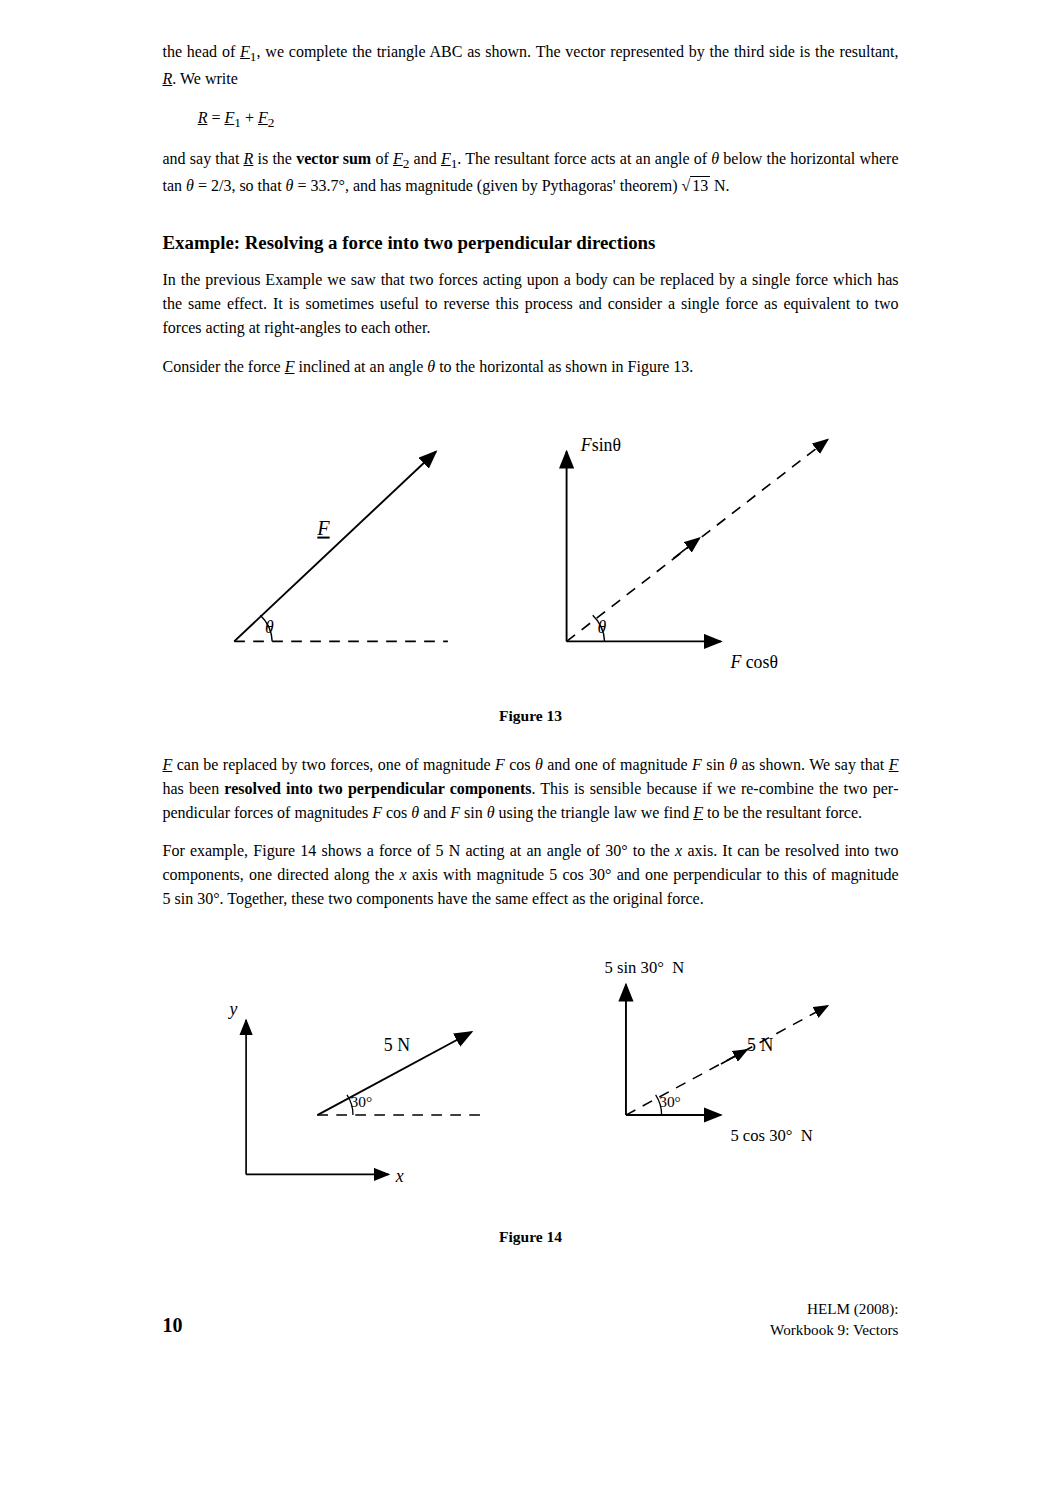the head of F1, we complete the triangle ABC as shown. The vector represented by the third side is the resultant, R. We write
R = F1 + F2
and say that R is the vector sum of F2 and F1. The resultant force acts at an angle of θ below the horizontal where tan θ = 2/3, so that θ = 33.7°, and has magnitude (given by Pythagoras' theorem) √13 N.
Example: Resolving a force into two perpendicular directions
In the previous Example we saw that two forces acting upon a body can be replaced by a single force which has the same effect. It is sometimes useful to reverse this process and consider a single force as equivalent to two forces acting at right-angles to each other.
Consider the force F inclined at an angle θ to the horizontal as shown in Figure 13.
θ F θ Fsinθ F cosθ
Figure 13
F can be replaced by two forces, one of magnitude F cos θ and one of magnitude F sin θ as shown. We say that F has been resolved into two perpendicular components. This is sensible because if we re-combine the two perpendicular forces of magnitudes F cos θ and F sin θ using the triangle law we find F to be the resultant force.
For example, Figure 14 shows a force of 5 N acting at an angle of 30° to the x axis. It can be resolved into two components, one directed along the x axis with magnitude 5 cos 30° and one perpendicular to this of magnitude 5 sin 30°. Together, these two components have the same effect as the original force.
y x 30° 5 N 30° 5 sin 30° N 5 cos 30° N 5 N
Figure 14
10
HELM (2008):
Workbook 9: Vectors